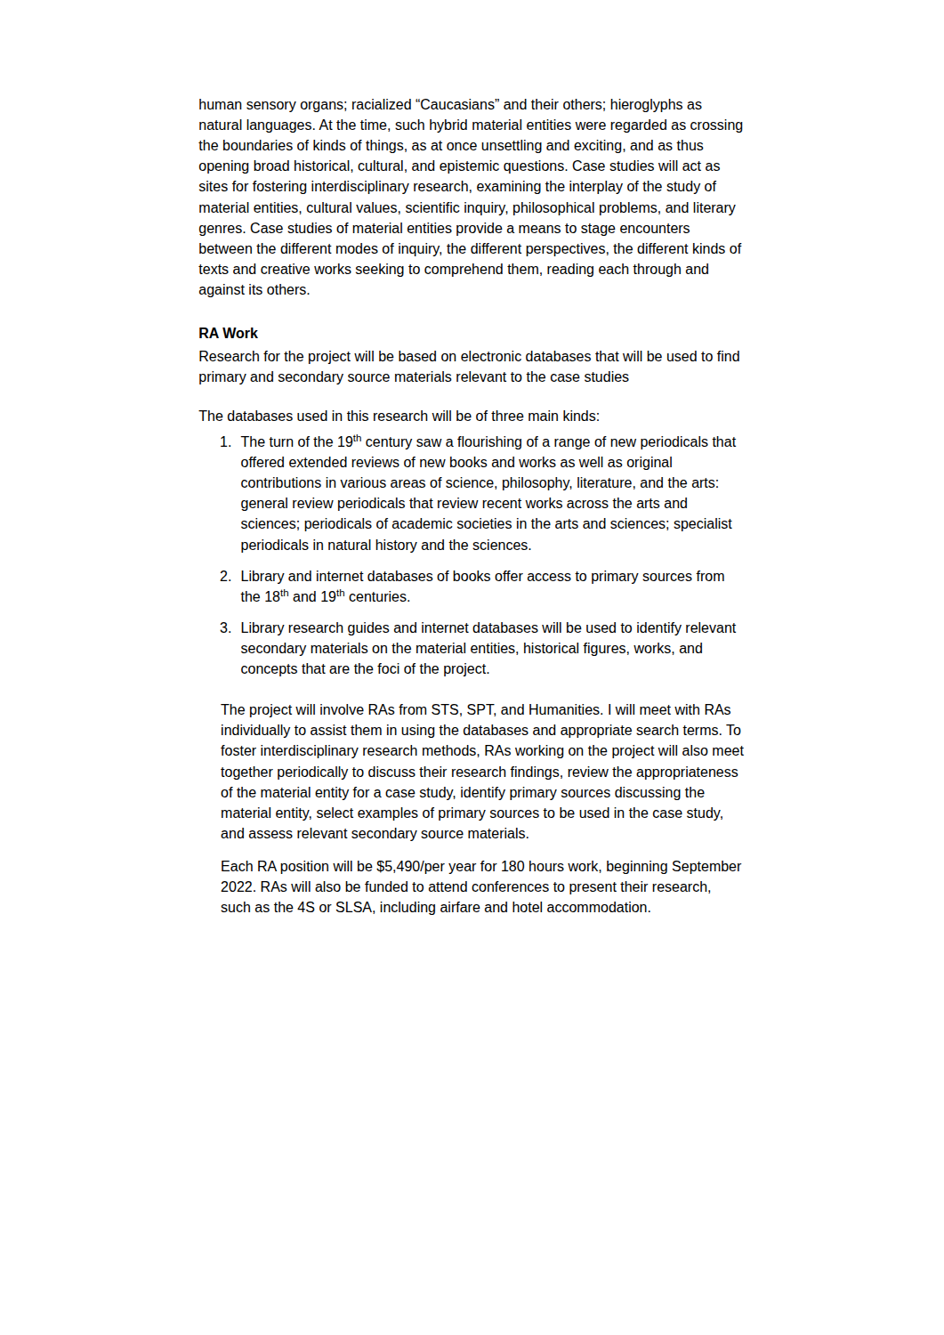human sensory organs; racialized “Caucasians” and their others; hieroglyphs as natural languages. At the time, such hybrid material entities were regarded as crossing the boundaries of kinds of things, as at once unsettling and exciting, and as thus opening broad historical, cultural, and epistemic questions. Case studies will act as sites for fostering interdisciplinary research, examining the interplay of the study of material entities, cultural values, scientific inquiry, philosophical problems, and literary genres. Case studies of material entities provide a means to stage encounters between the different modes of inquiry, the different perspectives, the different kinds of texts and creative works seeking to comprehend them, reading each through and against its others.
RA Work
Research for the project will be based on electronic databases that will be used to find primary and secondary source materials relevant to the case studies
The databases used in this research will be of three main kinds:
The turn of the 19th century saw a flourishing of a range of new periodicals that offered extended reviews of new books and works as well as original contributions in various areas of science, philosophy, literature, and the arts: general review periodicals that review recent works across the arts and sciences; periodicals of academic societies in the arts and sciences; specialist periodicals in natural history and the sciences.
Library and internet databases of books offer access to primary sources from the 18th and 19th centuries.
Library research guides and internet databases will be used to identify relevant secondary materials on the material entities, historical figures, works, and concepts that are the foci of the project.
The project will involve RAs from STS, SPT, and Humanities. I will meet with RAs individually to assist them in using the databases and appropriate search terms. To foster interdisciplinary research methods, RAs working on the project will also meet together periodically to discuss their research findings, review the appropriateness of the material entity for a case study, identify primary sources discussing the material entity, select examples of primary sources to be used in the case study, and assess relevant secondary source materials.
Each RA position will be $5,490/per year for 180 hours work, beginning September 2022. RAs will also be funded to attend conferences to present their research, such as the 4S or SLSA, including airfare and hotel accommodation.